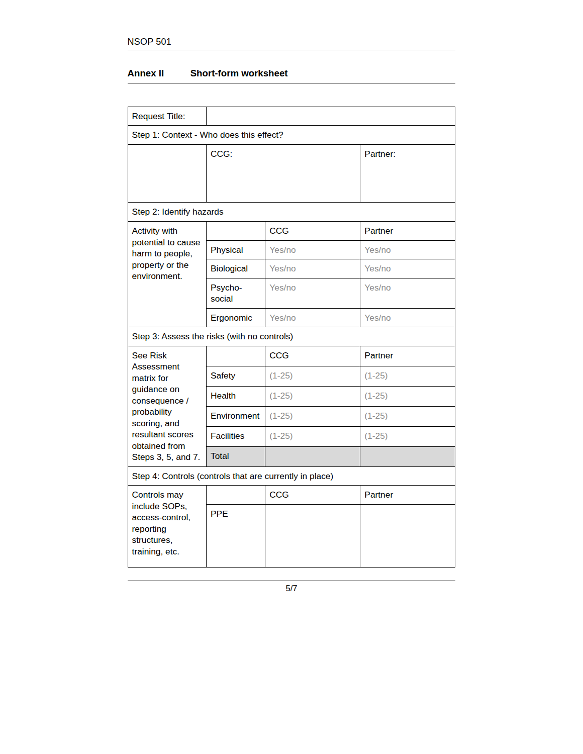NSOP 501
Annex II Short-form worksheet
| Request Title: | |
| Step 1: Context - Who does this effect? |
| | CCG: | Partner: |
| Step 2: Identify hazards |
| Activity with potential to cause harm to people, property or the environment. | | CCG | Partner |
| Physical | Yes/no | Yes/no |
| Biological | Yes/no | Yes/no |
| Psycho-social | Yes/no | Yes/no |
| Ergonomic | Yes/no | Yes/no |
| Step 3: Assess the risks (with no controls) |
| See Risk Assessment matrix for guidance on consequence / probability scoring, and resultant scores obtained from Steps 3, 5, and 7. | | CCG | Partner |
| Safety | (1-25) | (1-25) |
| Health | (1-25) | (1-25) |
| Environment | (1-25) | (1-25) |
| Facilities | (1-25) | (1-25) |
| Total | | |
| Step 4: Controls (controls that are currently in place) |
| Controls may include SOPs, access-control, reporting structures, training, etc. | | CCG | Partner |
| PPE | | |
5/7